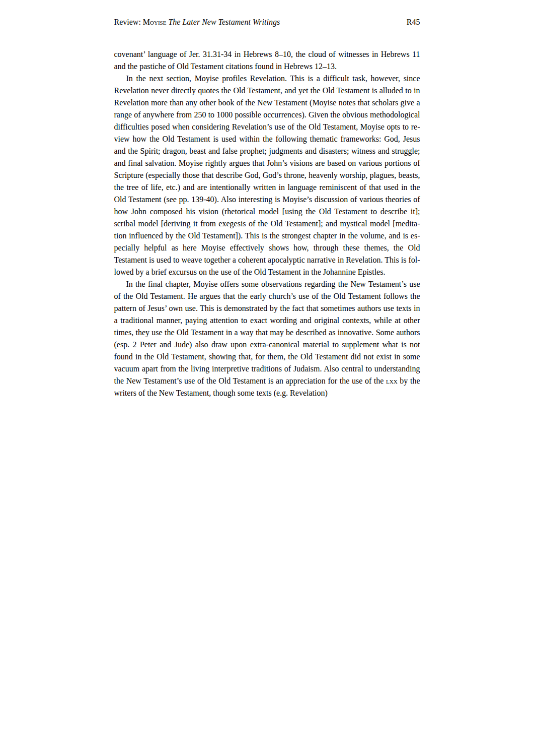Review: Moyise The Later New Testament Writings R45
covenant’ language of Jer. 31.31-34 in Hebrews 8–10, the cloud of witnesses in Hebrews 11 and the pastiche of Old Testament citations found in Hebrews 12–13.
In the next section, Moyise profiles Revelation. This is a difficult task, however, since Revelation never directly quotes the Old Testament, and yet the Old Testament is alluded to in Revelation more than any other book of the New Testament (Moyise notes that scholars give a range of anywhere from 250 to 1000 possible occurrences). Given the obvious methodological difficulties posed when considering Revelation’s use of the Old Testament, Moyise opts to review how the Old Testament is used within the following thematic frameworks: God, Jesus and the Spirit; dragon, beast and false prophet; judgments and disasters; witness and struggle; and final salvation. Moyise rightly argues that John’s visions are based on various portions of Scripture (especially those that describe God, God’s throne, heavenly worship, plagues, beasts, the tree of life, etc.) and are intentionally written in language reminiscent of that used in the Old Testament (see pp. 139-40). Also interesting is Moyise’s discussion of various theories of how John composed his vision (rhetorical model [using the Old Testament to describe it]; scribal model [deriving it from exegesis of the Old Testament]; and mystical model [meditation influenced by the Old Testament]). This is the strongest chapter in the volume, and is especially helpful as here Moyise effectively shows how, through these themes, the Old Testament is used to weave together a coherent apocalyptic narrative in Revelation. This is followed by a brief excursus on the use of the Old Testament in the Johannine Epistles.
In the final chapter, Moyise offers some observations regarding the New Testament’s use of the Old Testament. He argues that the early church’s use of the Old Testament follows the pattern of Jesus’ own use. This is demonstrated by the fact that sometimes authors use texts in a traditional manner, paying attention to exact wording and original contexts, while at other times, they use the Old Testament in a way that may be described as innovative. Some authors (esp. 2 Peter and Jude) also draw upon extra-canonical material to supplement what is not found in the Old Testament, showing that, for them, the Old Testament did not exist in some vacuum apart from the living interpretive traditions of Judaism. Also central to understanding the New Testament’s use of the Old Testament is an appreciation for the use of the lxx by the writers of the New Testament, though some texts (e.g. Revelation)